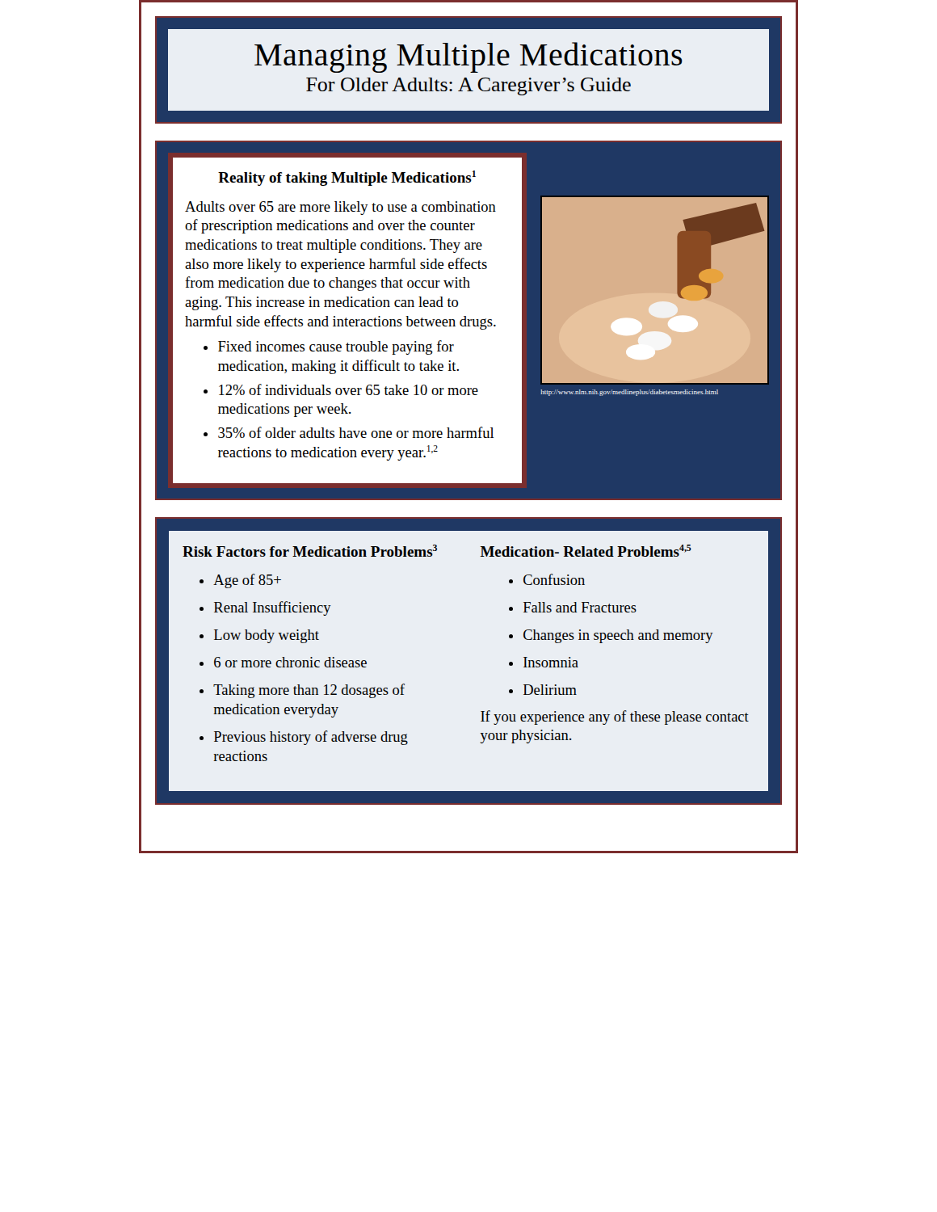Managing Multiple Medications
For Older Adults: A Caregiver’s Guide
Reality of taking Multiple Medications1
Adults over 65 are more likely to use a combination of prescription medications and over the counter medications to treat multiple conditions. They are also more likely to experience harmful side effects from medication due to changes that occur with aging. This increase in medication can lead to harmful side effects and interactions between drugs.
Fixed incomes cause trouble paying for medication, making it difficult to take it.
12% of individuals over 65 take 10 or more medications per week.
35% of older adults have one or more harmful reactions to medication every year.1,2
http://www.nlm.nih.gov/medlineplus/diabetesmedicines.html
Risk Factors for Medication Problems3
Age of 85+
Renal Insufficiency
Low body weight
6 or more chronic disease
Taking more than 12 dosages of medication everyday
Previous history of adverse drug reactions
Medication- Related Problems4,5
Confusion
Falls and Fractures
Changes in speech and memory
Insomnia
Delirium
If you experience any of these please contact your physician.